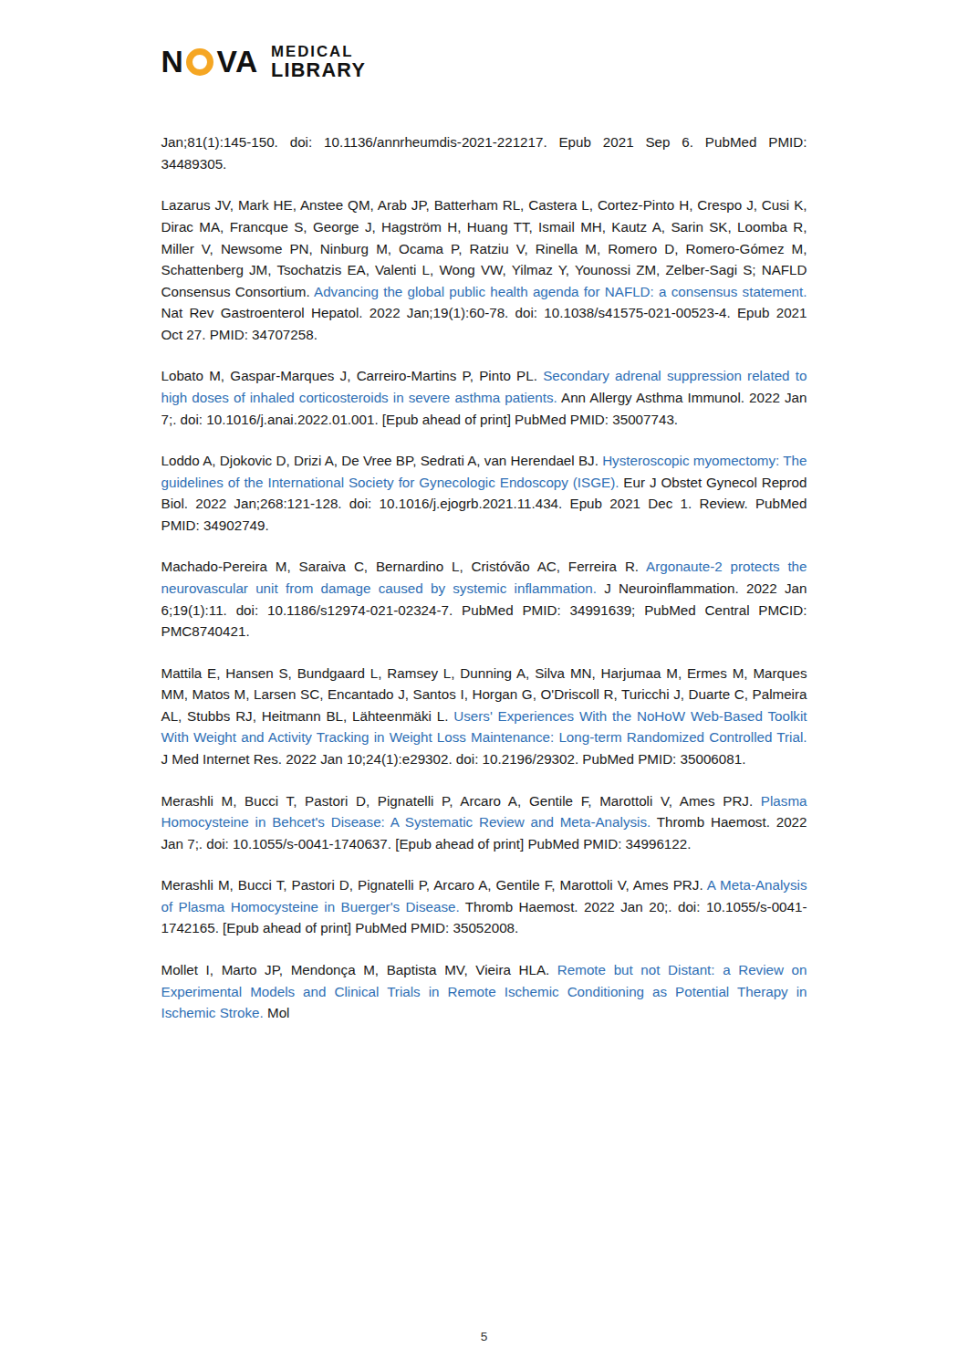N VA MEDICAL LIBRARY
Jan;81(1):145-150. doi: 10.1136/annrheumdis-2021-221217. Epub 2021 Sep 6. PubMed PMID: 34489305.
Lazarus JV, Mark HE, Anstee QM, Arab JP, Batterham RL, Castera L, Cortez-Pinto H, Crespo J, Cusi K, Dirac MA, Francque S, George J, Hagström H, Huang TT, Ismail MH, Kautz A, Sarin SK, Loomba R, Miller V, Newsome PN, Ninburg M, Ocama P, Ratziu V, Rinella M, Romero D, Romero-Gómez M, Schattenberg JM, Tsochatzis EA, Valenti L, Wong VW, Yilmaz Y, Younossi ZM, Zelber-Sagi S; NAFLD Consensus Consortium. Advancing the global public health agenda for NAFLD: a consensus statement. Nat Rev Gastroenterol Hepatol. 2022 Jan;19(1):60-78. doi: 10.1038/s41575-021-00523-4. Epub 2021 Oct 27. PMID: 34707258.
Lobato M, Gaspar-Marques J, Carreiro-Martins P, Pinto PL. Secondary adrenal suppression related to high doses of inhaled corticosteroids in severe asthma patients. Ann Allergy Asthma Immunol. 2022 Jan 7;. doi: 10.1016/j.anai.2022.01.001. [Epub ahead of print] PubMed PMID: 35007743.
Loddo A, Djokovic D, Drizi A, De Vree BP, Sedrati A, van Herendael BJ. Hysteroscopic myomectomy: The guidelines of the International Society for Gynecologic Endoscopy (ISGE). Eur J Obstet Gynecol Reprod Biol. 2022 Jan;268:121-128. doi: 10.1016/j.ejogrb.2021.11.434. Epub 2021 Dec 1. Review. PubMed PMID: 34902749.
Machado-Pereira M, Saraiva C, Bernardino L, Cristóvão AC, Ferreira R. Argonaute-2 protects the neurovascular unit from damage caused by systemic inflammation. J Neuroinflammation. 2022 Jan 6;19(1):11. doi: 10.1186/s12974-021-02324-7. PubMed PMID: 34991639; PubMed Central PMCID: PMC8740421.
Mattila E, Hansen S, Bundgaard L, Ramsey L, Dunning A, Silva MN, Harjumaa M, Ermes M, Marques MM, Matos M, Larsen SC, Encantado J, Santos I, Horgan G, O'Driscoll R, Turicchi J, Duarte C, Palmeira AL, Stubbs RJ, Heitmann BL, Lähteenmäki L. Users' Experiences With the NoHoW Web-Based Toolkit With Weight and Activity Tracking in Weight Loss Maintenance: Long-term Randomized Controlled Trial. J Med Internet Res. 2022 Jan 10;24(1):e29302. doi: 10.2196/29302. PubMed PMID: 35006081.
Merashli M, Bucci T, Pastori D, Pignatelli P, Arcaro A, Gentile F, Marottoli V, Ames PRJ. Plasma Homocysteine in Behcet's Disease: A Systematic Review and Meta-Analysis. Thromb Haemost. 2022 Jan 7;. doi: 10.1055/s-0041-1740637. [Epub ahead of print] PubMed PMID: 34996122.
Merashli M, Bucci T, Pastori D, Pignatelli P, Arcaro A, Gentile F, Marottoli V, Ames PRJ. A Meta-Analysis of Plasma Homocysteine in Buerger's Disease. Thromb Haemost. 2022 Jan 20;. doi: 10.1055/s-0041-1742165. [Epub ahead of print] PubMed PMID: 35052008.
Mollet I, Marto JP, Mendonça M, Baptista MV, Vieira HLA. Remote but not Distant: a Review on Experimental Models and Clinical Trials in Remote Ischemic Conditioning as Potential Therapy in Ischemic Stroke. Mol
5